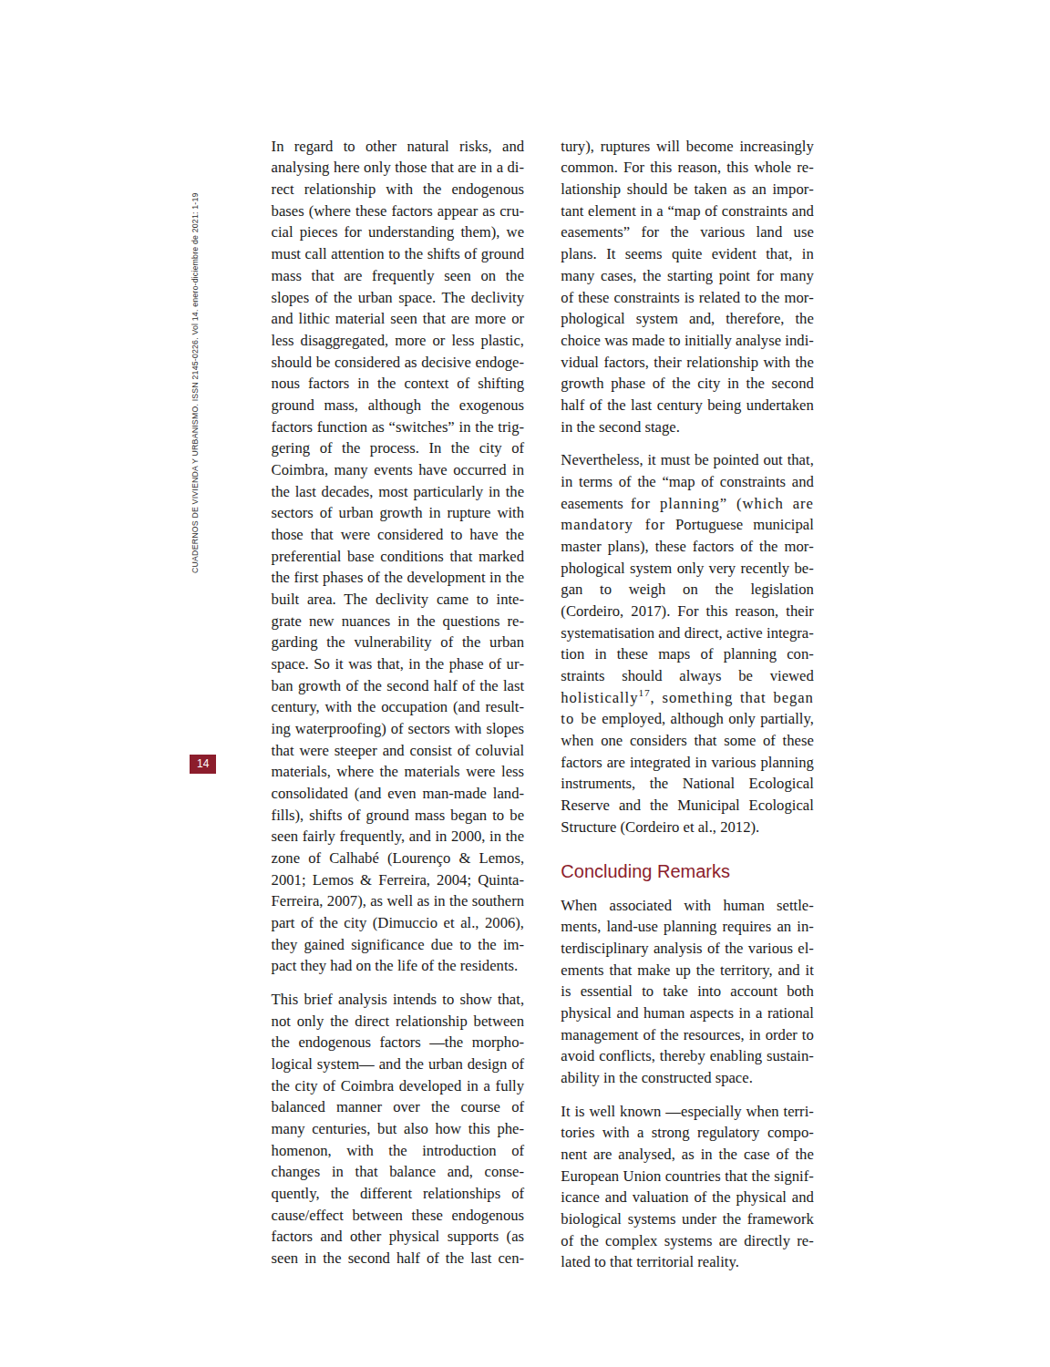CUADERNOS DE VIVIENDA Y URBANISMO. ISSN 2145-0226. Vol 14. enero-diciembre de 2021: 1-19
14
In regard to other natural risks, and analysing here only those that are in a direct relationship with the endogenous bases (where these factors appear as crucial pieces for understanding them), we must call attention to the shifts of ground mass that are frequently seen on the slopes of the urban space. The declivity and lithic material seen that are more or less disaggregated, more or less plastic, should be considered as decisive endogenous factors in the context of shifting ground mass, although the exogenous factors function as “switches” in the triggering of the process. In the city of Coimbra, many events have occurred in the last decades, most particularly in the sectors of urban growth in rupture with those that were considered to have the preferential base conditions that marked the first phases of the development in the built area. The declivity came to integrate new nuances in the questions regarding the vulnerability of the urban space. So it was that, in the phase of urban growth of the second half of the last century, with the occupation (and resulting waterproofing) of sectors with slopes that were steeper and consist of coluvial materials, where the materials were less consolidated (and even man-made landfills), shifts of ground mass began to be seen fairly frequently, and in 2000, in the zone of Calhabé (Lourenço & Lemos, 2001; Lemos & Ferreira, 2004; Quinta-Ferreira, 2007), as well as in the southern part of the city (Dimuccio et al., 2006), they gained significance due to the impact they had on the life of the residents.
This brief analysis intends to show that, not only the direct relationship between the endogenous factors —the morphological system— and the urban design of the city of Coimbra developed in a fully balanced manner over the course of many centuries, but also how this phehomenon, with the introduction of changes in that balance and, consequently, the different relationships of cause/effect between these endogenous factors and other physical supports (as seen in the second half of the last century), ruptures will become increasingly common. For this reason, this whole relationship should be taken as an important element in a “map of constraints and easements” for the various land use plans. It seems quite evident that, in many cases, the starting point for many of these constraints is related to the morphological system and, therefore, the choice was made to initially analyse individual factors, their relationship with the growth phase of the city in the second half of the last century being undertaken in the second stage.
Nevertheless, it must be pointed out that, in terms of the “map of constraints and easements for planning” (which are mandatory for Portuguese municipal master plans), these factors of the morphological system only very recently began to weigh on the legislation (Cordeiro, 2017). For this reason, their systematisation and direct, active integration in these maps of planning constraints should always be viewed holistically17, something that began to be employed, although only partially, when one considers that some of these factors are integrated in various planning instruments, the National Ecological Reserve and the Municipal Ecological Structure (Cordeiro et al., 2012).
Concluding Remarks
When associated with human settlements, land-use planning requires an interdisciplinary analysis of the various elements that make up the territory, and it is essential to take into account both physical and human aspects in a rational management of the resources, in order to avoid conflicts, thereby enabling sustainability in the constructed space.
It is well known —especially when territories with a strong regulatory component are analysed, as in the case of the European Union countries that the significance and valuation of the physical and biological systems under the framework of the complex systems are directly related to that territorial reality.